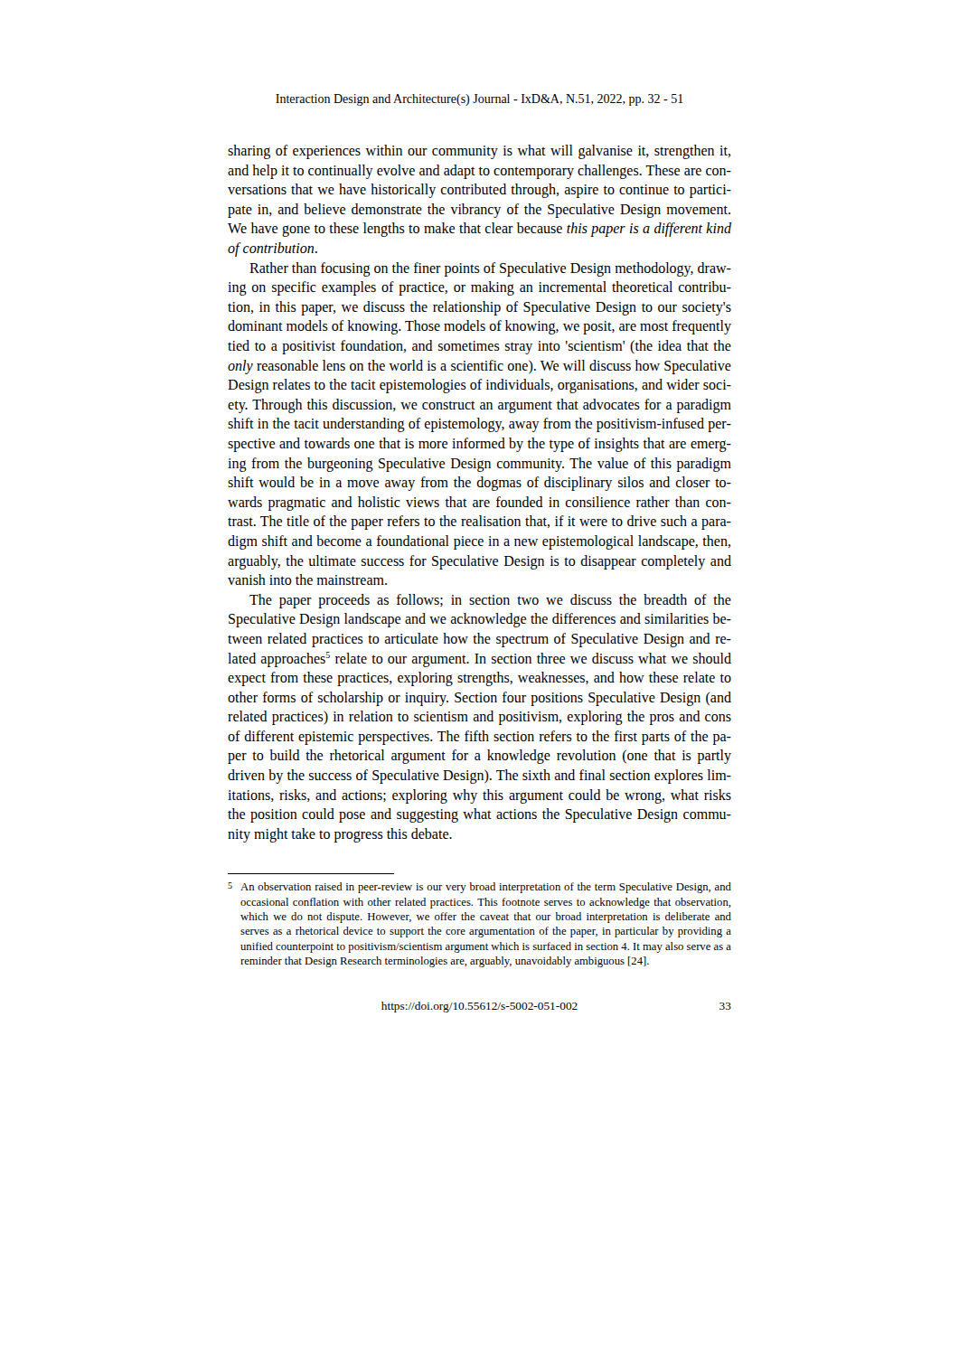Interaction Design and Architecture(s) Journal - IxD&A, N.51, 2022, pp. 32 - 51
sharing of experiences within our community is what will galvanise it, strengthen it, and help it to continually evolve and adapt to contemporary challenges. These are conversations that we have historically contributed through, aspire to continue to participate in, and believe demonstrate the vibrancy of the Speculative Design movement. We have gone to these lengths to make that clear because this paper is a different kind of contribution.
Rather than focusing on the finer points of Speculative Design methodology, drawing on specific examples of practice, or making an incremental theoretical contribution, in this paper, we discuss the relationship of Speculative Design to our society's dominant models of knowing. Those models of knowing, we posit, are most frequently tied to a positivist foundation, and sometimes stray into 'scientism' (the idea that the only reasonable lens on the world is a scientific one). We will discuss how Speculative Design relates to the tacit epistemologies of individuals, organisations, and wider society. Through this discussion, we construct an argument that advocates for a paradigm shift in the tacit understanding of epistemology, away from the positivism-infused perspective and towards one that is more informed by the type of insights that are emerging from the burgeoning Speculative Design community. The value of this paradigm shift would be in a move away from the dogmas of disciplinary silos and closer towards pragmatic and holistic views that are founded in consilience rather than contrast. The title of the paper refers to the realisation that, if it were to drive such a paradigm shift and become a foundational piece in a new epistemological landscape, then, arguably, the ultimate success for Speculative Design is to disappear completely and vanish into the mainstream.
The paper proceeds as follows; in section two we discuss the breadth of the Speculative Design landscape and we acknowledge the differences and similarities between related practices to articulate how the spectrum of Speculative Design and related approaches5 relate to our argument. In section three we discuss what we should expect from these practices, exploring strengths, weaknesses, and how these relate to other forms of scholarship or inquiry. Section four positions Speculative Design (and related practices) in relation to scientism and positivism, exploring the pros and cons of different epistemic perspectives. The fifth section refers to the first parts of the paper to build the rhetorical argument for a knowledge revolution (one that is partly driven by the success of Speculative Design). The sixth and final section explores limitations, risks, and actions; exploring why this argument could be wrong, what risks the position could pose and suggesting what actions the Speculative Design community might take to progress this debate.
5 An observation raised in peer-review is our very broad interpretation of the term Speculative Design, and occasional conflation with other related practices. This footnote serves to acknowledge that observation, which we do not dispute. However, we offer the caveat that our broad interpretation is deliberate and serves as a rhetorical device to support the core argumentation of the paper, in particular by providing a unified counterpoint to positivism/scientism argument which is surfaced in section 4. It may also serve as a reminder that Design Research terminologies are, arguably, unavoidably ambiguous [24].
https://doi.org/10.55612/s-5002-051-002 33